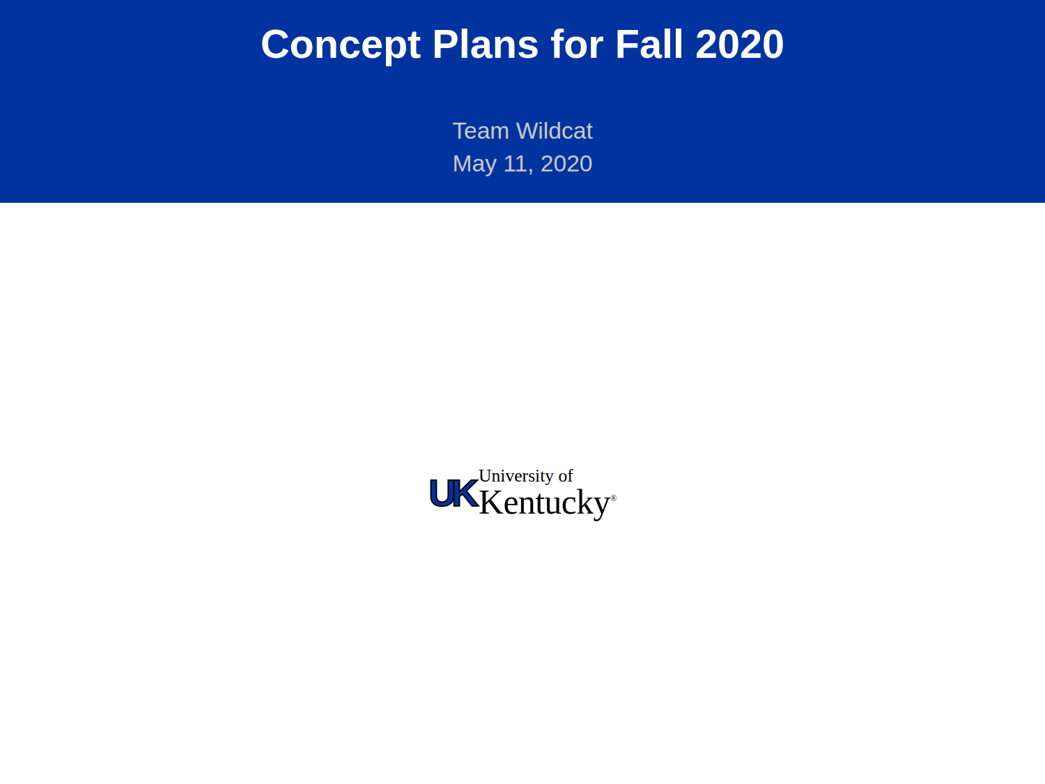Concept Plans for Fall 2020
Team Wildcat
May 11, 2020
UK University of Kentucky®